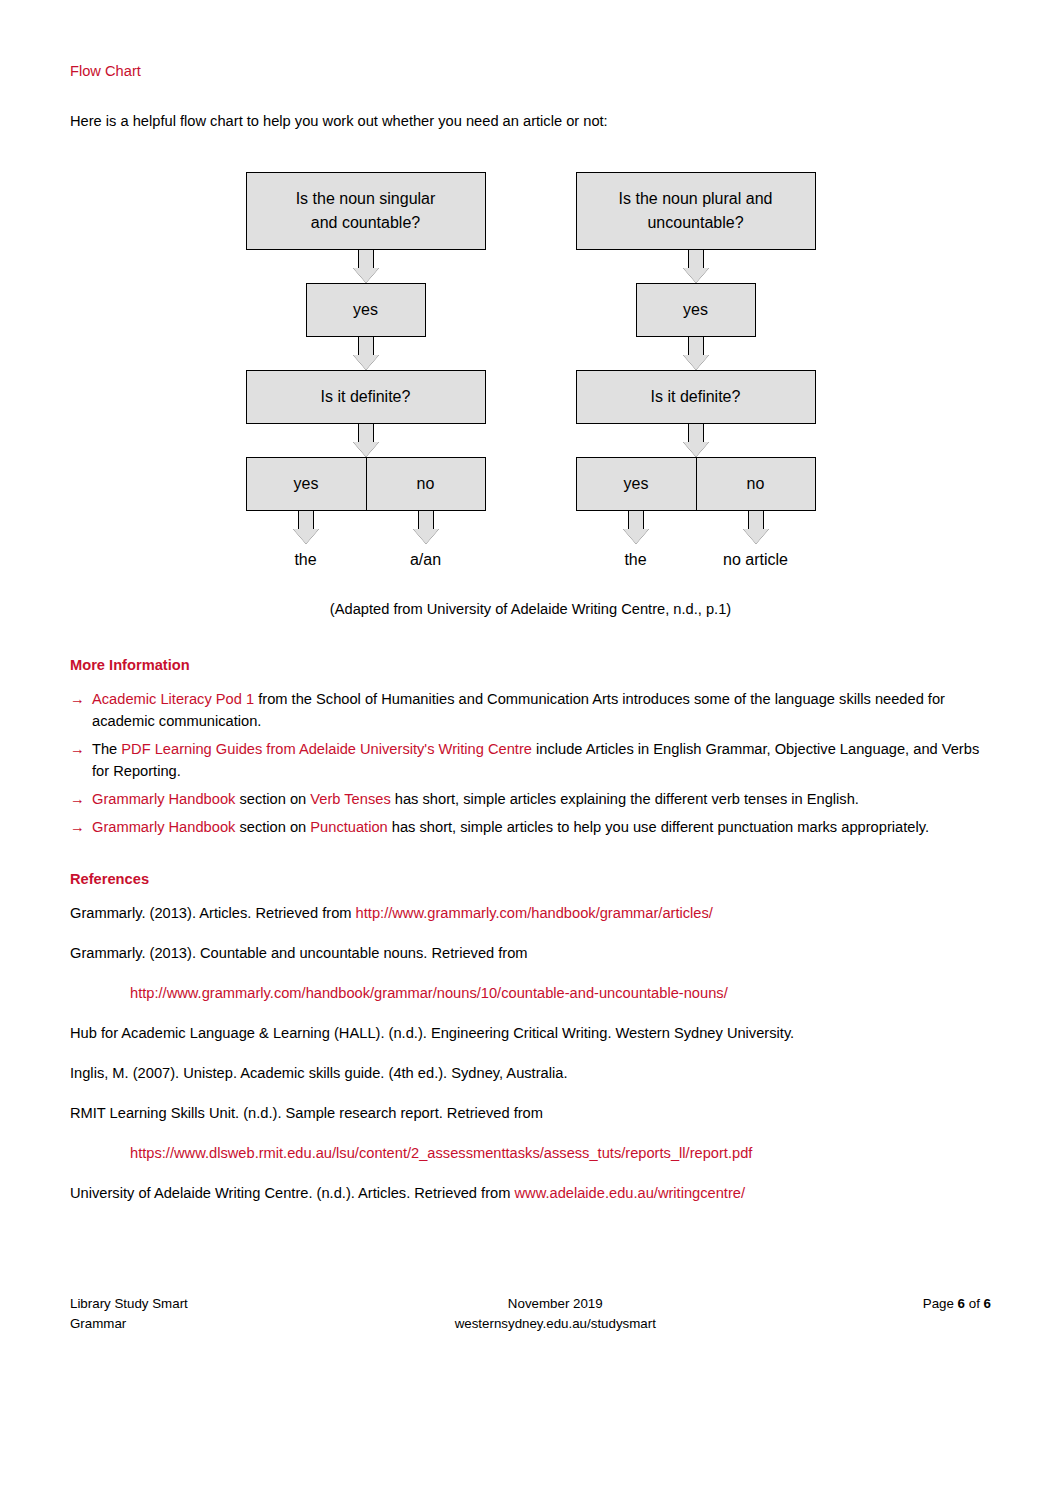Flow Chart
Here is a helpful flow chart to help you work out whether you need an article or not:
Is the noun singular
and countable?
yes
Is it definite?
yes
no
the a/an
Is the noun plural and
uncountable?
yes
Is it definite?
yes
no
the no article
(Adapted from University of Adelaide Writing Centre, n.d., p.1)
More Information
Academic Literacy Pod 1 from the School of Humanities and Communication Arts introduces some of the language skills needed for academic communication.
The PDF Learning Guides from Adelaide University's Writing Centre include Articles in English Grammar, Objective Language, and Verbs for Reporting.
Grammarly Handbook section on Verb Tenses has short, simple articles explaining the different verb tenses in English.
Grammarly Handbook section on Punctuation has short, simple articles to help you use different punctuation marks appropriately.
References
Grammarly. (2013). Articles. Retrieved from http://www.grammarly.com/handbook/grammar/articles/
Grammarly. (2013). Countable and uncountable nouns. Retrieved from
http://www.grammarly.com/handbook/grammar/nouns/10/countable-and-uncountable-nouns/
Hub for Academic Language & Learning (HALL). (n.d.). Engineering Critical Writing. Western Sydney University.
Inglis, M. (2007). Unistep. Academic skills guide. (4th ed.). Sydney, Australia.
RMIT Learning Skills Unit. (n.d.). Sample research report. Retrieved from
https://www.dlsweb.rmit.edu.au/lsu/content/2_assessmenttasks/assess_tuts/reports_ll/report.pdf
University of Adelaide Writing Centre. (n.d.). Articles. Retrieved from www.adelaide.edu.au/writingcentre/
Library Study Smart Grammar
November 2019 westernsydney.edu.au/studysmart
Page 6 of 6